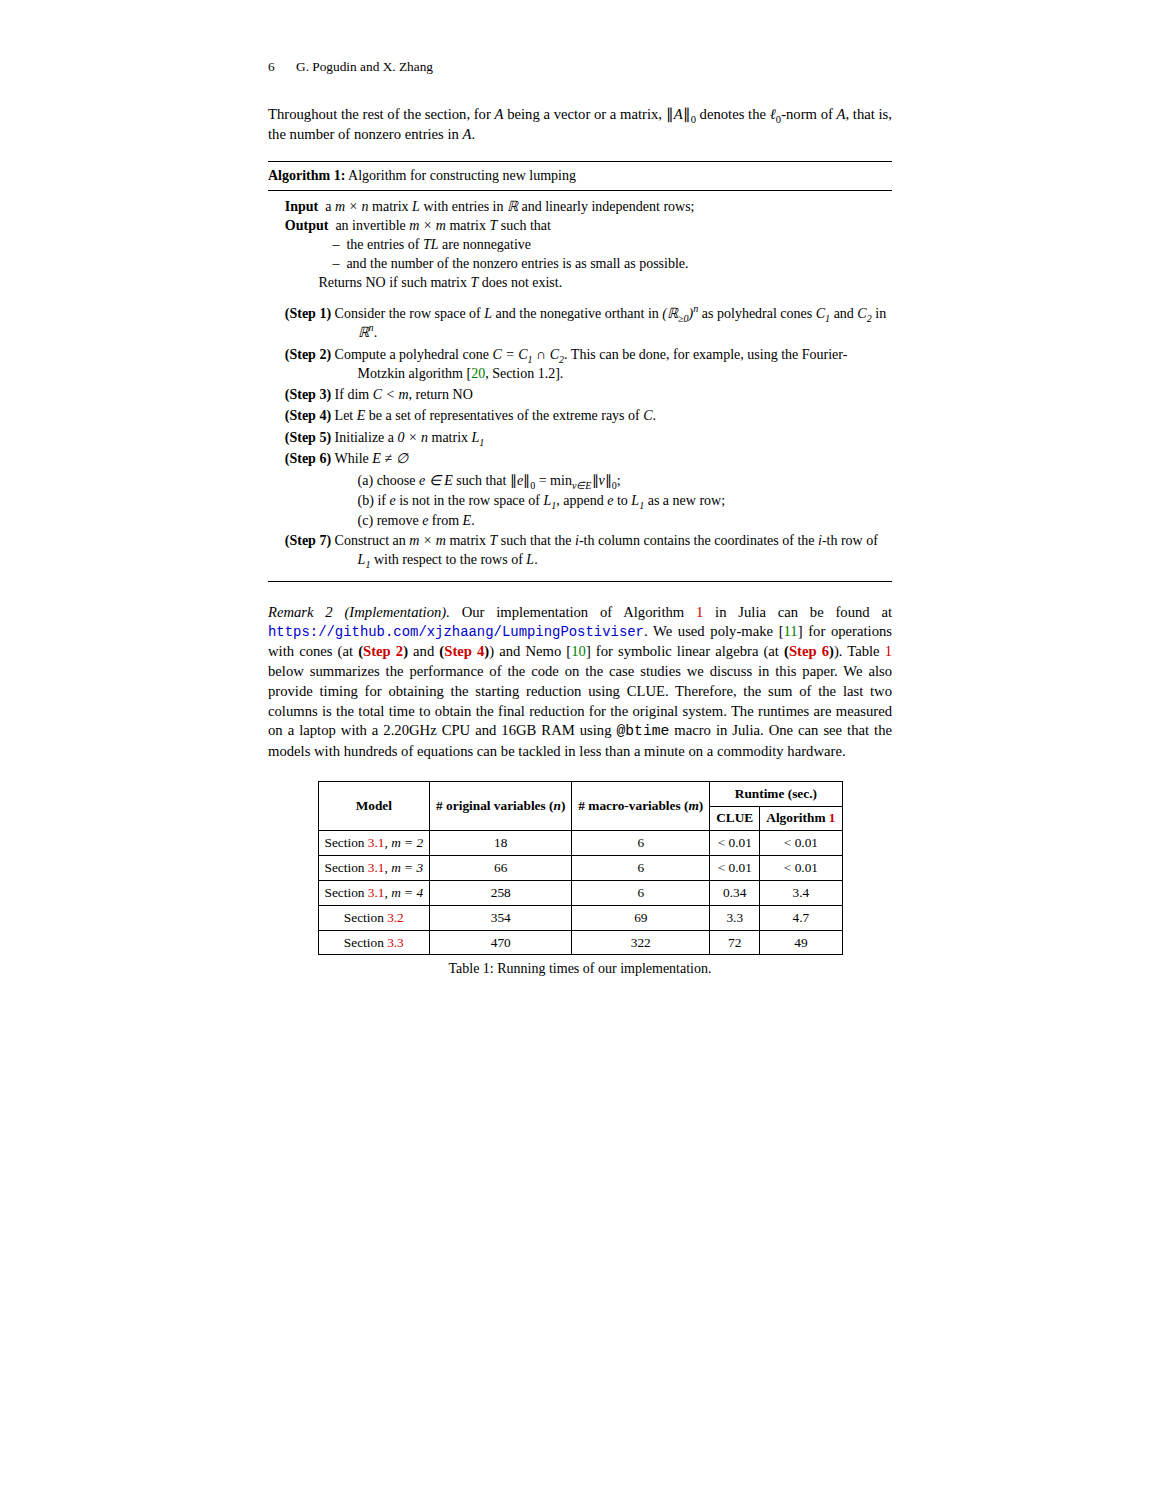6 G. Pogudin and X. Zhang
Throughout the rest of the section, for A being a vector or a matrix, ∥A∥0 denotes the ℓ0-norm of A, that is, the number of nonzero entries in A.
Algorithm 1: Algorithm for constructing new lumping
Input a m × n matrix L with entries in ℝ and linearly independent rows;
Output an invertible m × m matrix T such that
– the entries of TL are nonnegative
– and the number of the nonzero entries is as small as possible.
Returns NO if such matrix T does not exist.
(Step 1) Consider the row space of L and the nonegative orthant in (ℝ≥0)n as polyhedral cones C1 and C2 in ℝn.
(Step 2) Compute a polyhedral cone C = C1 ∩ C2. This can be done, for example, using the Fourier-Motzkin algorithm [20, Section 1.2].
(Step 3) If dim C < m, return NO
(Step 4) Let E be a set of representatives of the extreme rays of C.
(Step 5) Initialize a 0 × n matrix L1
(Step 6) While E ≠ ∅
(a) choose e ∈ E such that ∥e∥0 = minv∈E∥v∥0;
(b) if e is not in the row space of L1, append e to L1 as a new row;
(c) remove e from E.
(Step 7) Construct an m × m matrix T such that the i-th column contains the coordinates of the i-th row of L1 with respect to the rows of L.
Remark 2 (Implementation). Our implementation of Algorithm 1 in Julia can be found at https://github.com/xjzhaang/LumpingPostiviser. We used poly-make [11] for operations with cones (at (Step 2) and (Step 4)) and Nemo [10] for symbolic linear algebra (at (Step 6)). Table 1 below summarizes the performance of the code on the case studies we discuss in this paper. We also provide timing for obtaining the starting reduction using CLUE. Therefore, the sum of the last two columns is the total time to obtain the final reduction for the original system. The runtimes are measured on a laptop with a 2.20GHz CPU and 16GB RAM using @btime macro in Julia. One can see that the models with hundreds of equations can be tackled in less than a minute on a commodity hardware.
| Model | # original variables ( n ) | # macro-variables ( m ) | Runtime (sec.) |
| --- | --- | --- | --- |
| CLUE | Algorithm 1 |
| Section 3.1 , m = 2 | 18 | 6 | < 0.01 | < 0.01 |
| Section 3.1 , m = 3 | 66 | 6 | < 0.01 | < 0.01 |
| Section 3.1 , m = 4 | 258 | 6 | 0.34 | 3.4 |
| Section 3.2 | 354 | 69 | 3.3 | 4.7 |
| Section 3.3 | 470 | 322 | 72 | 49 |
Table 1: Running times of our implementation.